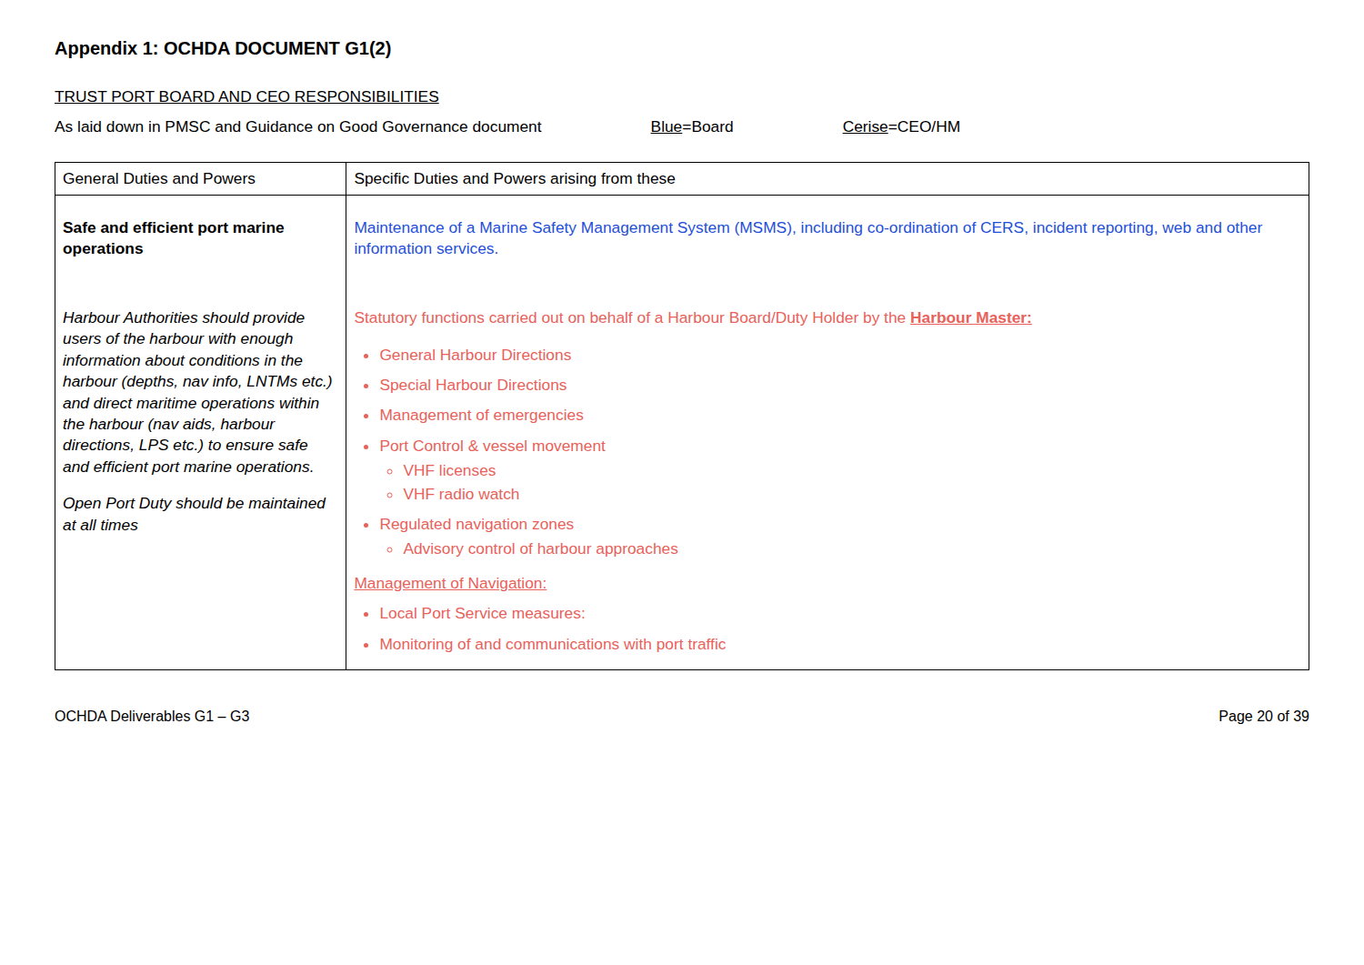Appendix 1: OCHDA DOCUMENT G1(2)
TRUST PORT BOARD AND CEO RESPONSIBILITIES
As laid down in PMSC and Guidance on Good Governance document Blue=Board Cerise=CEO/HM
| General Duties and Powers | Specific Duties and Powers arising from these |
| --- | --- |
| Safe and efficient port marine operations Harbour Authorities should provide users of the harbour with enough information about conditions in the harbour (depths, nav info, LNTMs etc.) and direct maritime operations within the harbour (nav aids, harbour directions, LPS etc.) to ensure safe and efficient port marine operations. Open Port Duty should be maintained at all times | Maintenance of a Marine Safety Management System (MSMS), including co-ordination of CERS, incident reporting, web and other information services. Statutory functions carried out on behalf of a Harbour Board/Duty Holder by the Harbour Master: General Harbour Directions Special Harbour Directions Management of emergencies Port Control & vessel movement VHF licenses VHF radio watch Regulated navigation zones Advisory control of harbour approaches Management of Navigation: Local Port Service measures: Monitoring of and communications with port traffic |
OCHDA Deliverables G1 – G3 Page 20 of 39